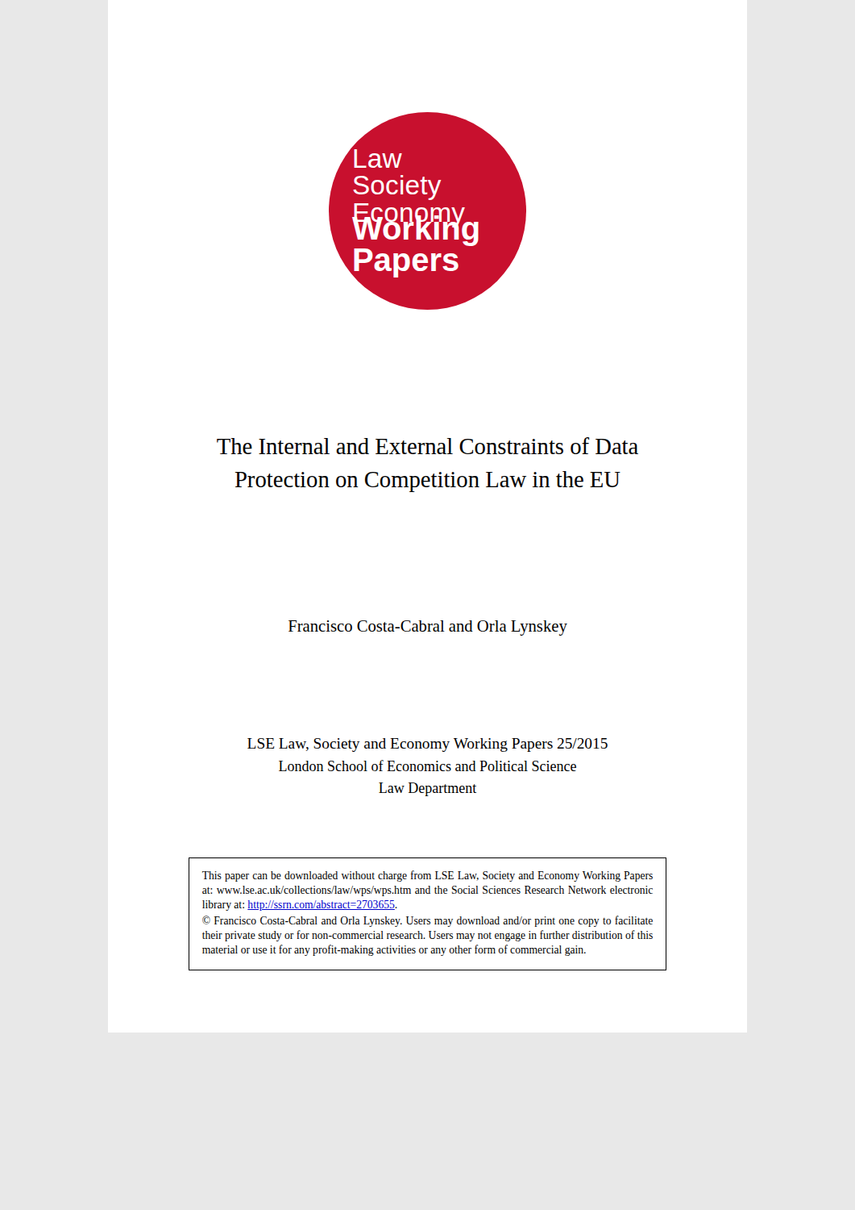Law
Society
Economy
Working
Papers
The Internal and External Constraints of Data Protection on Competition Law in the EU
Francisco Costa-Cabral and Orla Lynskey
LSE Law, Society and Economy Working Papers 25/2015
London School of Economics and Political Science
Law Department
This paper can be downloaded without charge from LSE Law, Society and Economy Working Papers at: www.lse.ac.uk/collections/law/wps/wps.htm and the Social Sciences Research Network electronic library at: http://ssrn.com/abstract=2703655.
© Francisco Costa-Cabral and Orla Lynskey. Users may download and/or print one copy to facilitate their private study or for non-commercial research. Users may not engage in further distribution of this material or use it for any profit-making activities or any other form of commercial gain.